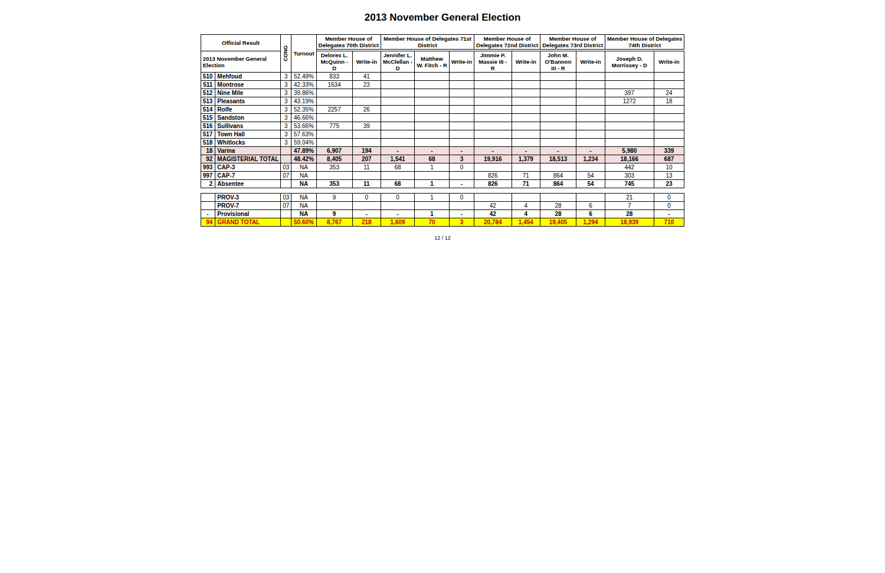2013 November General Election
| Official Result | CONG | Turnout | Member House of Delegates 70th District | Member House of Delegates 71st District | Member House of Delegates 72nd District | Member House of Delegates 73rd District | Member House of Delegates 74th District |
| --- | --- | --- | --- | --- | --- | --- | --- |
| 2013 November General Election | Delores L. McQuinn - D | Write-in | Jennifer L. McClellan - D | Matthew W. Fitch - R | Write-in | Jimmie P. Massie III - R | Write-in | John M. O'Bannon III - R | Write-in | Joseph D. Morrissey - D | Write-in |
| 510 | Mehfoud | 3 | 52.49% | 833 | 41 | | | | | | | | | |
| 511 | Montrose | 3 | 42.33% | 1634 | 23 | | | | | | | | | |
| 512 | Nine Mile | 3 | 39.86% | | | | | | | | | | 397 | 24 |
| 513 | Pleasants | 3 | 43.19% | | | | | | | | | | 1272 | 18 |
| 514 | Rolfe | 3 | 52.35% | 2257 | 26 | | | | | | | | | |
| 515 | Sandston | 3 | 46.66% | | | | | | | | | | | |
| 516 | Sullivans | 3 | 53.66% | 775 | 39 | | | | | | | | | |
| 517 | Town Hall | 3 | 57.63% | | | | | | | | | | | |
| 518 | Whitlocks | 3 | 59.04% | | | | | | | | | | | |
| 18 | Varina | | 47.89% | 6,907 | 194 | - | - | - | - | - | - | - | 5,980 | 339 |
| 92 | MAGISTERIAL TOTAL | | 48.42% | 8,405 | 207 | 1,541 | 68 | 3 | 19,916 | 1,379 | 18,513 | 1,234 | 18,166 | 687 |
| 993 | CAP-3 | 03 | NA | 353 | 11 | 68 | 1 | 0 | | | | | 442 | 10 |
| 997 | CAP-7 | 07 | NA | | | | | | 826 | 71 | 864 | 54 | 303 | 13 |
| 2 | Absentee | | NA | 353 | 11 | 68 | 1 | - | 826 | 71 | 864 | 54 | 745 | 23 |
| | PROV-3 | 03 | NA | 9 | 0 | 0 | 1 | 0 | | | | | 21 | 0 |
| | PROV-7 | 07 | NA | | | | | | 42 | 4 | 28 | 6 | 7 | 0 |
| - | Provisional | | NA | 9 | - | - | 1 | - | 42 | 4 | 28 | 6 | 28 | - |
| 94 | GRAND TOTAL | | 50.60% | 8,767 | 218 | 1,609 | 70 | 3 | 20,784 | 1,454 | 19,405 | 1,294 | 18,939 | 710 |
12 / 12